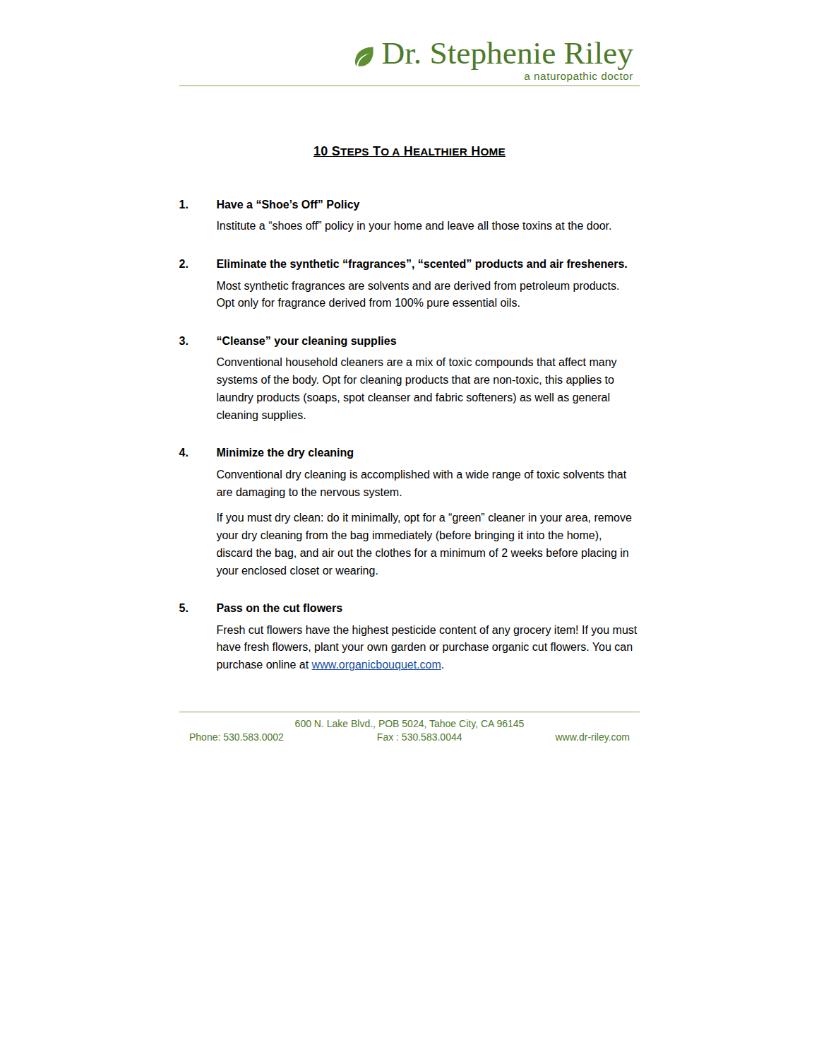Dr. Stephenie Riley
a naturopathic doctor
10 STEPS TO A HEALTHIER HOME
1.
Have a “Shoe’s Off” Policy
Institute a “shoes off” policy in your home and leave all those toxins at the door.
2.
Eliminate the synthetic “fragrances”, “scented” products and air fresheners.
Most synthetic fragrances are solvents and are derived from petroleum products. Opt only for fragrance derived from 100% pure essential oils.
3.
“Cleanse” your cleaning supplies
Conventional household cleaners are a mix of toxic compounds that affect many systems of the body. Opt for cleaning products that are non-toxic, this applies to laundry products (soaps, spot cleanser and fabric softeners) as well as general cleaning supplies.
4.
Minimize the dry cleaning
Conventional dry cleaning is accomplished with a wide range of toxic solvents that are damaging to the nervous system.
If you must dry clean: do it minimally, opt for a “green” cleaner in your area, remove your dry cleaning from the bag immediately (before bringing it into the home), discard the bag, and air out the clothes for a minimum of 2 weeks before placing in your enclosed closet or wearing.
5.
Pass on the cut flowers
Fresh cut flowers have the highest pesticide content of any grocery item! If you must have fresh flowers, plant your own garden or purchase organic cut flowers. You can purchase online at www.organicbouquet.com.
600 N. Lake Blvd., POB 5024, Tahoe City, CA 96145
Phone: 530.583.0002 Fax : 530.583.0044 www.dr-riley.com